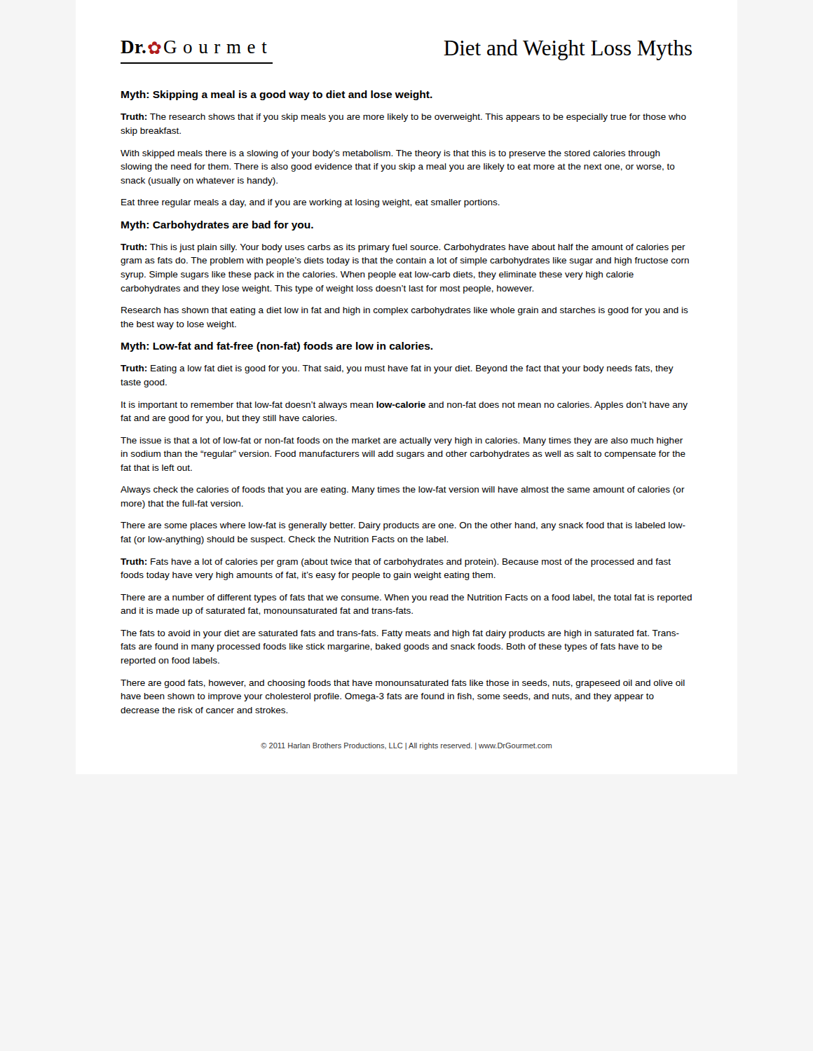Dr.✿Gourmet
Diet and Weight Loss Myths
Myth: Skipping a meal is a good way to diet and lose weight.
Truth: The research shows that if you skip meals you are more likely to be overweight. This appears to be especially true for those who skip breakfast.
With skipped meals there is a slowing of your body’s metabolism. The theory is that this is to preserve the stored calories through slowing the need for them. There is also good evidence that if you skip a meal you are likely to eat more at the next one, or worse, to snack (usually on whatever is handy).
Eat three regular meals a day, and if you are working at losing weight, eat smaller portions.
Myth: Carbohydrates are bad for you.
Truth: This is just plain silly. Your body uses carbs as its primary fuel source. Carbohydrates have about half the amount of calories per gram as fats do. The problem with people’s diets today is that the contain a lot of simple carbohydrates like sugar and high fructose corn syrup. Simple sugars like these pack in the calories. When people eat low-carb diets, they eliminate these very high calorie carbohydrates and they lose weight. This type of weight loss doesn’t last for most people, however.
Research has shown that eating a diet low in fat and high in complex carbohydrates like whole grain and starches is good for you and is the best way to lose weight.
Myth: Low-fat and fat-free (non-fat) foods are low in calories.
Truth: Eating a low fat diet is good for you. That said, you must have fat in your diet. Beyond the fact that your body needs fats, they taste good.
It is important to remember that low-fat doesn’t always mean low-calorie and non-fat does not mean no calories. Apples don’t have any fat and are good for you, but they still have calories.
The issue is that a lot of low-fat or non-fat foods on the market are actually very high in calories. Many times they are also much higher in sodium than the “regular” version. Food manufacturers will add sugars and other carbohydrates as well as salt to compensate for the fat that is left out.
Always check the calories of foods that you are eating. Many times the low-fat version will have almost the same amount of calories (or more) that the full-fat version.
There are some places where low-fat is generally better. Dairy products are one. On the other hand, any snack food that is labeled low-fat (or low-anything) should be suspect. Check the Nutrition Facts on the label.
Truth: Fats have a lot of calories per gram (about twice that of carbohydrates and protein). Because most of the processed and fast foods today have very high amounts of fat, it’s easy for people to gain weight eating them.
There are a number of different types of fats that we consume. When you read the Nutrition Facts on a food label, the total fat is reported and it is made up of saturated fat, monounsaturated fat and trans-fats.
The fats to avoid in your diet are saturated fats and trans-fats. Fatty meats and high fat dairy products are high in saturated fat. Trans-fats are found in many processed foods like stick margarine, baked goods and snack foods. Both of these types of fats have to be reported on food labels.
There are good fats, however, and choosing foods that have monounsaturated fats like those in seeds, nuts, grapeseed oil and olive oil have been shown to improve your cholesterol profile. Omega-3 fats are found in fish, some seeds, and nuts, and they appear to decrease the risk of cancer and strokes.
© 2011 Harlan Brothers Productions, LLC | All rights reserved. | www.DrGourmet.com